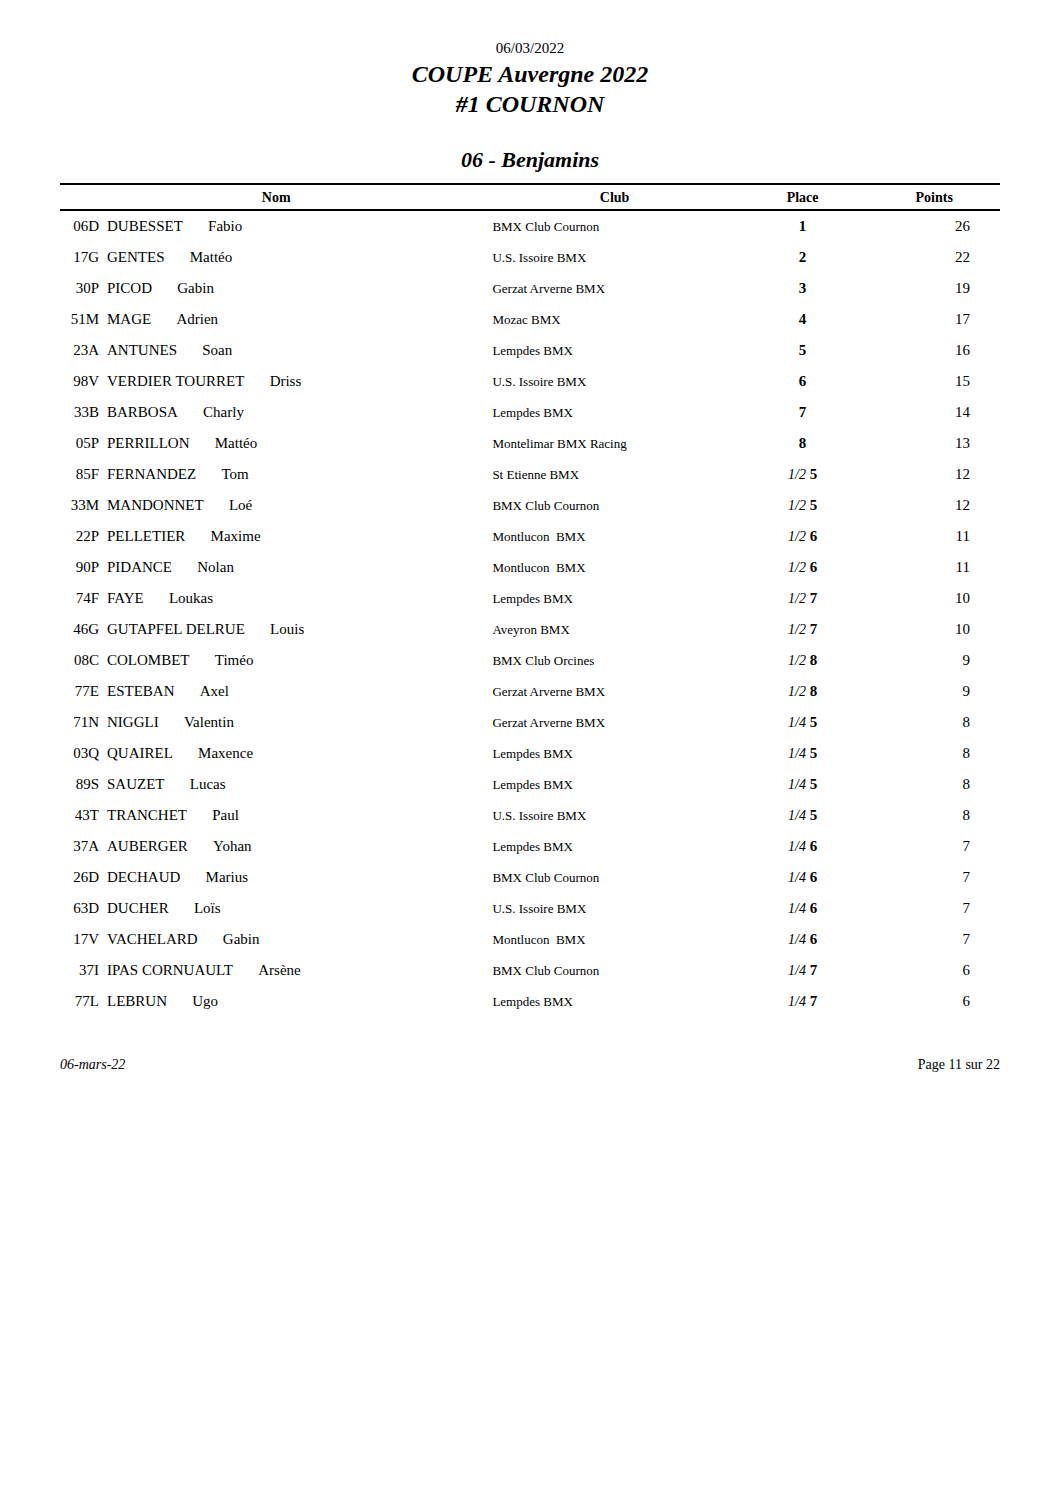06/03/2022
COUPE Auvergne 2022
#1 COURNON
06 - Benjamins
| Nom | Club | Place | Points |
| --- | --- | --- | --- |
| 06D | DUBESSET Fabio | BMX Club Cournon | 1 | 26 |
| 17G | GENTES Mattéo | U.S. Issoire BMX | 2 | 22 |
| 30P | PICOD Gabin | Gerzat Arverne BMX | 3 | 19 |
| 51M | MAGE Adrien | Mozac BMX | 4 | 17 |
| 23A | ANTUNES Soan | Lempdes BMX | 5 | 16 |
| 98V | VERDIER TOURRET Driss | U.S. Issoire BMX | 6 | 15 |
| 33B | BARBOSA Charly | Lempdes BMX | 7 | 14 |
| 05P | PERRILLON Mattéo | Montelimar BMX Racing | 8 | 13 |
| 85F | FERNANDEZ Tom | St Etienne BMX | 1/2 5 | 12 |
| 33M | MANDONNET Loé | BMX Club Cournon | 1/2 5 | 12 |
| 22P | PELLETIER Maxime | Montlucon BMX | 1/2 6 | 11 |
| 90P | PIDANCE Nolan | Montlucon BMX | 1/2 6 | 11 |
| 74F | FAYE Loukas | Lempdes BMX | 1/2 7 | 10 |
| 46G | GUTAPFEL DELRUE Louis | Aveyron BMX | 1/2 7 | 10 |
| 08C | COLOMBET Timéo | BMX Club Orcines | 1/2 8 | 9 |
| 77E | ESTEBAN Axel | Gerzat Arverne BMX | 1/2 8 | 9 |
| 71N | NIGGLI Valentin | Gerzat Arverne BMX | 1/4 5 | 8 |
| 03Q | QUAIREL Maxence | Lempdes BMX | 1/4 5 | 8 |
| 89S | SAUZET Lucas | Lempdes BMX | 1/4 5 | 8 |
| 43T | TRANCHET Paul | U.S. Issoire BMX | 1/4 5 | 8 |
| 37A | AUBERGER Yohan | Lempdes BMX | 1/4 6 | 7 |
| 26D | DECHAUD Marius | BMX Club Cournon | 1/4 6 | 7 |
| 63D | DUCHER Loïs | U.S. Issoire BMX | 1/4 6 | 7 |
| 17V | VACHELARD Gabin | Montlucon BMX | 1/4 6 | 7 |
| 37I | IPAS CORNUAULT Arsène | BMX Club Cournon | 1/4 7 | 6 |
| 77L | LEBRUN Ugo | Lempdes BMX | 1/4 7 | 6 |
06-mars-22
Page 11 sur 22